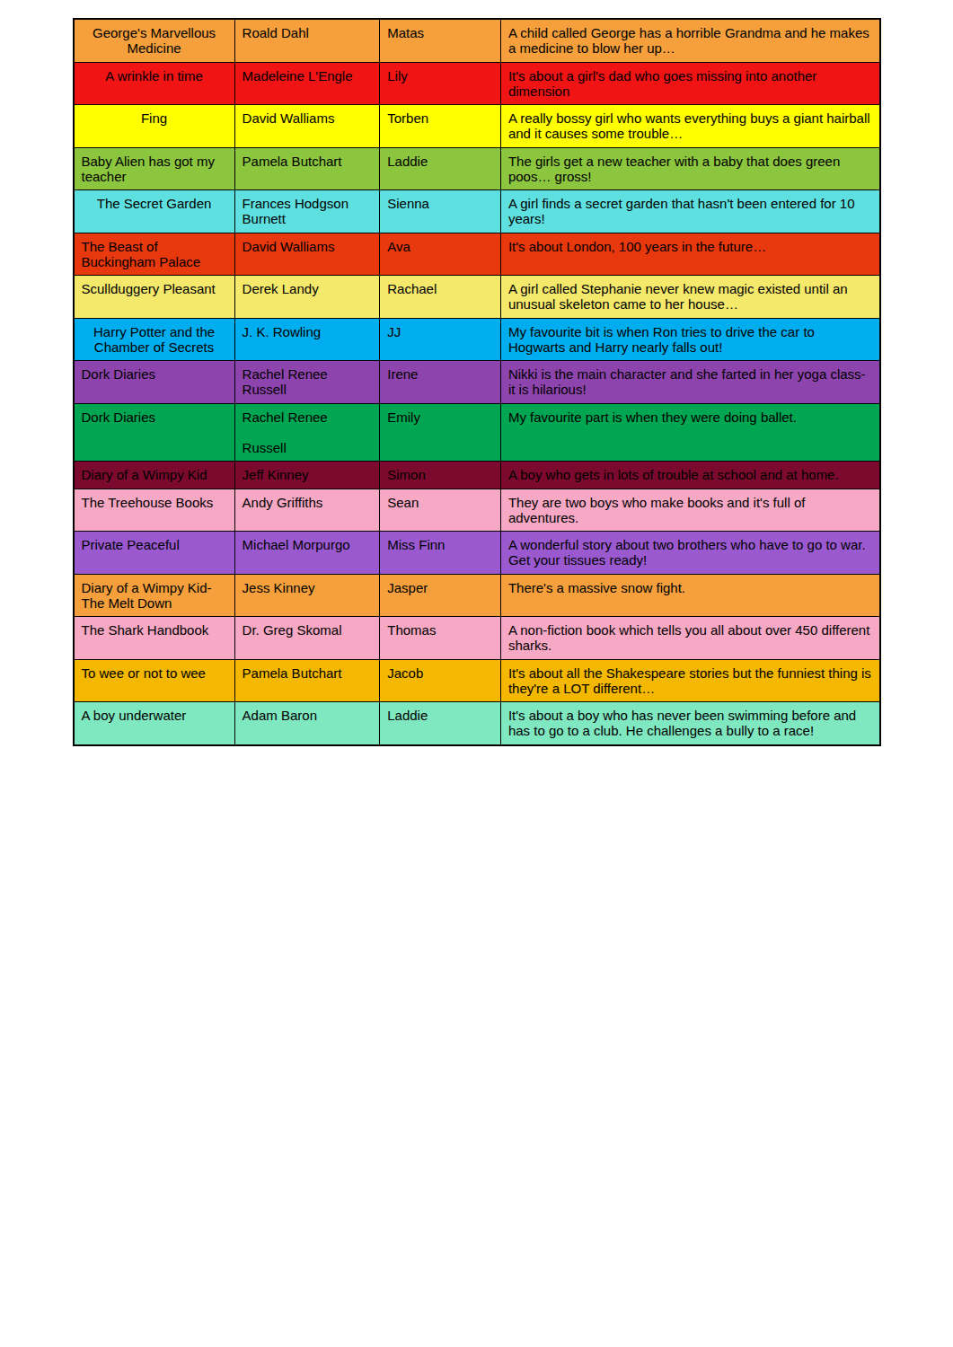| George's Marvellous Medicine | Roald Dahl | Matas | A child called George has a horrible Grandma and he makes a medicine to blow her up… |
| A wrinkle in time | Madeleine L'Engle | Lily | It's about a girl's dad who goes missing into another dimension |
| Fing | David Walliams | Torben | A really bossy girl who wants everything buys a giant hairball and it causes some trouble… |
| Baby Alien has got my teacher | Pamela Butchart | Laddie | The girls get a new teacher with a baby that does green poos… gross! |
| The Secret Garden | Frances Hodgson Burnett | Sienna | A girl finds a secret garden that hasn't been entered for 10 years! |
| The Beast of Buckingham Palace | David Walliams | Ava | It's about London, 100 years in the future… |
| Scullduggery Pleasant | Derek Landy | Rachael | A girl called Stephanie never knew magic existed until an unusual skeleton came to her house… |
| Harry Potter and the Chamber of Secrets | J. K. Rowling | JJ | My favourite bit is when Ron tries to drive the car to Hogwarts and Harry nearly falls out! |
| Dork Diaries | Rachel Renee Russell | Irene | Nikki is the main character and she farted in her yoga class- it is hilarious! |
| Dork Diaries | Rachel Renee Russell | Emily | My favourite part is when they were doing ballet. |
| Diary of a Wimpy Kid | Jeff Kinney | Simon | A boy who gets in lots of trouble at school and at home. |
| The Treehouse Books | Andy Griffiths | Sean | They are two boys who make books and it's full of adventures. |
| Private Peaceful | Michael Morpurgo | Miss Finn | A wonderful story about two brothers who have to go to war. Get your tissues ready! |
| Diary of a Wimpy Kid- The Melt Down | Jess Kinney | Jasper | There's a massive snow fight. |
| The Shark Handbook | Dr. Greg Skomal | Thomas | A non-fiction book which tells you all about over 450 different sharks. |
| To wee or not to wee | Pamela Butchart | Jacob | It's about all the Shakespeare stories but the funniest thing is they're a LOT different… |
| A boy underwater | Adam Baron | Laddie | It's about a boy who has never been swimming before and has to go to a club. He challenges a bully to a race! |